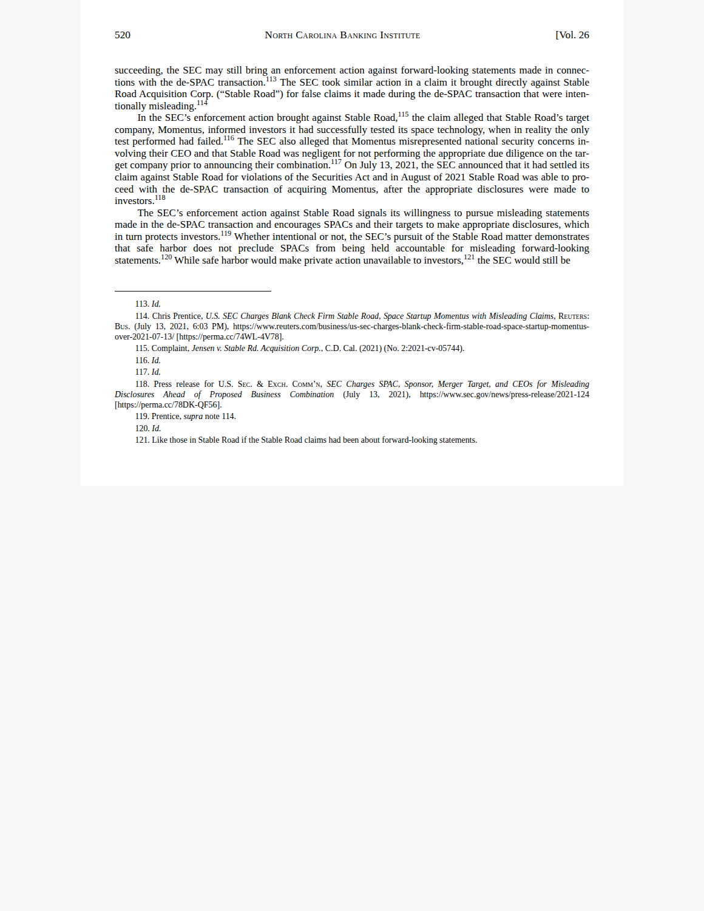520 North Carolina Banking Institute [Vol. 26
succeeding, the SEC may still bring an enforcement action against forward-looking statements made in connections with the de-SPAC transaction.113 The SEC took similar action in a claim it brought directly against Stable Road Acquisition Corp. (“Stable Road”) for false claims it made during the de-SPAC transaction that were intentionally misleading.114
In the SEC’s enforcement action brought against Stable Road,115 the claim alleged that Stable Road’s target company, Momentus, informed investors it had successfully tested its space technology, when in reality the only test performed had failed.116 The SEC also alleged that Momentus misrepresented national security concerns involving their CEO and that Stable Road was negligent for not performing the appropriate due diligence on the target company prior to announcing their combination.117 On July 13, 2021, the SEC announced that it had settled its claim against Stable Road for violations of the Securities Act and in August of 2021 Stable Road was able to proceed with the de-SPAC transaction of acquiring Momentus, after the appropriate disclosures were made to investors.118
The SEC’s enforcement action against Stable Road signals its willingness to pursue misleading statements made in the de-SPAC transaction and encourages SPACs and their targets to make appropriate disclosures, which in turn protects investors.119 Whether intentional or not, the SEC’s pursuit of the Stable Road matter demonstrates that safe harbor does not preclude SPACs from being held accountable for misleading forward-looking statements.120 While safe harbor would make private action unavailable to investors,121 the SEC would still be
113. Id.
114. Chris Prentice, U.S. SEC Charges Blank Check Firm Stable Road, Space Startup Momentus with Misleading Claims, Reuters: Bus. (July 13, 2021, 6:03 PM), https://www.reuters.com/business/us-sec-charges-blank-check-firm-stable-road-space-startup-momentus-over-2021-07-13/ [https://perma.cc/74WL-4V78].
115. Complaint, Jensen v. Stable Rd. Acquisition Corp., C.D. Cal. (2021) (No. 2:2021-cv-05744).
116. Id.
117. Id.
118. Press release for U.S. Sec. & Exch. Comm’n, SEC Charges SPAC, Sponsor, Merger Target, and CEOs for Misleading Disclosures Ahead of Proposed Business Combination (July 13, 2021), https://www.sec.gov/news/press-release/2021-124 [https://perma.cc/78DK-QF56].
119. Prentice, supra note 114.
120. Id.
121. Like those in Stable Road if the Stable Road claims had been about forward-looking statements.